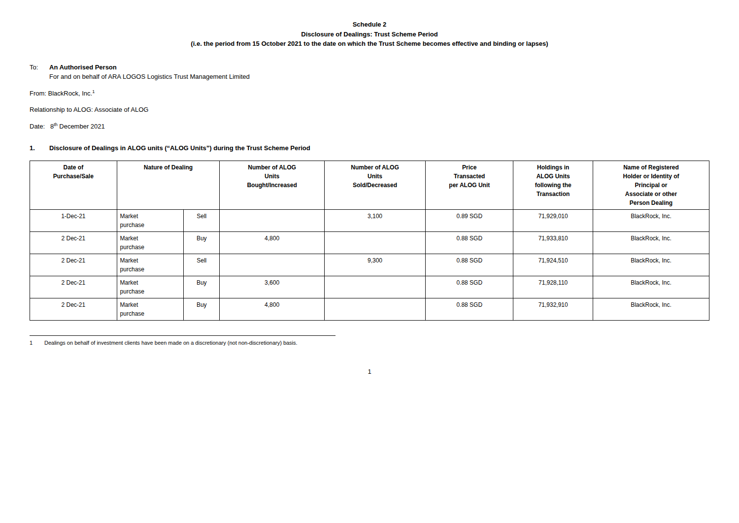Schedule 2
Disclosure of Dealings: Trust Scheme Period
(i.e. the period from 15 October 2021 to the date on which the Trust Scheme becomes effective and binding or lapses)
To: An Authorised Person
For and on behalf of ARA LOGOS Logistics Trust Management Limited
From: BlackRock, Inc.1
Relationship to ALOG: Associate of ALOG
Date: 8th December 2021
1. Disclosure of Dealings in ALOG units (“ALOG Units”) during the Trust Scheme Period
| Date of Purchase/Sale | Nature of Dealing | Number of ALOG Units Bought/Increased | Number of ALOG Units Sold/Decreased | Price Transacted per ALOG Unit | Holdings in ALOG Units following the Transaction | Name of Registered Holder or Identity of Principal or Associate or other Person Dealing |
| --- | --- | --- | --- | --- | --- | --- |
| 1-Dec-21 | Market purchase | Sell | | 3,100 | 0.89 SGD | 71,929,010 | BlackRock, Inc. |
| 2 Dec-21 | Market purchase | Buy | 4,800 | | 0.88 SGD | 71,933,810 | BlackRock, Inc. |
| 2 Dec-21 | Market purchase | Sell | | 9,300 | 0.88 SGD | 71,924,510 | BlackRock, Inc. |
| 2 Dec-21 | Market purchase | Buy | 3,600 | | 0.88 SGD | 71,928,110 | BlackRock, Inc. |
| 2 Dec-21 | Market purchase | Buy | 4,800 | | 0.88 SGD | 71,932,910 | BlackRock, Inc. |
1 Dealings on behalf of investment clients have been made on a discretionary (not non-discretionary) basis.
1